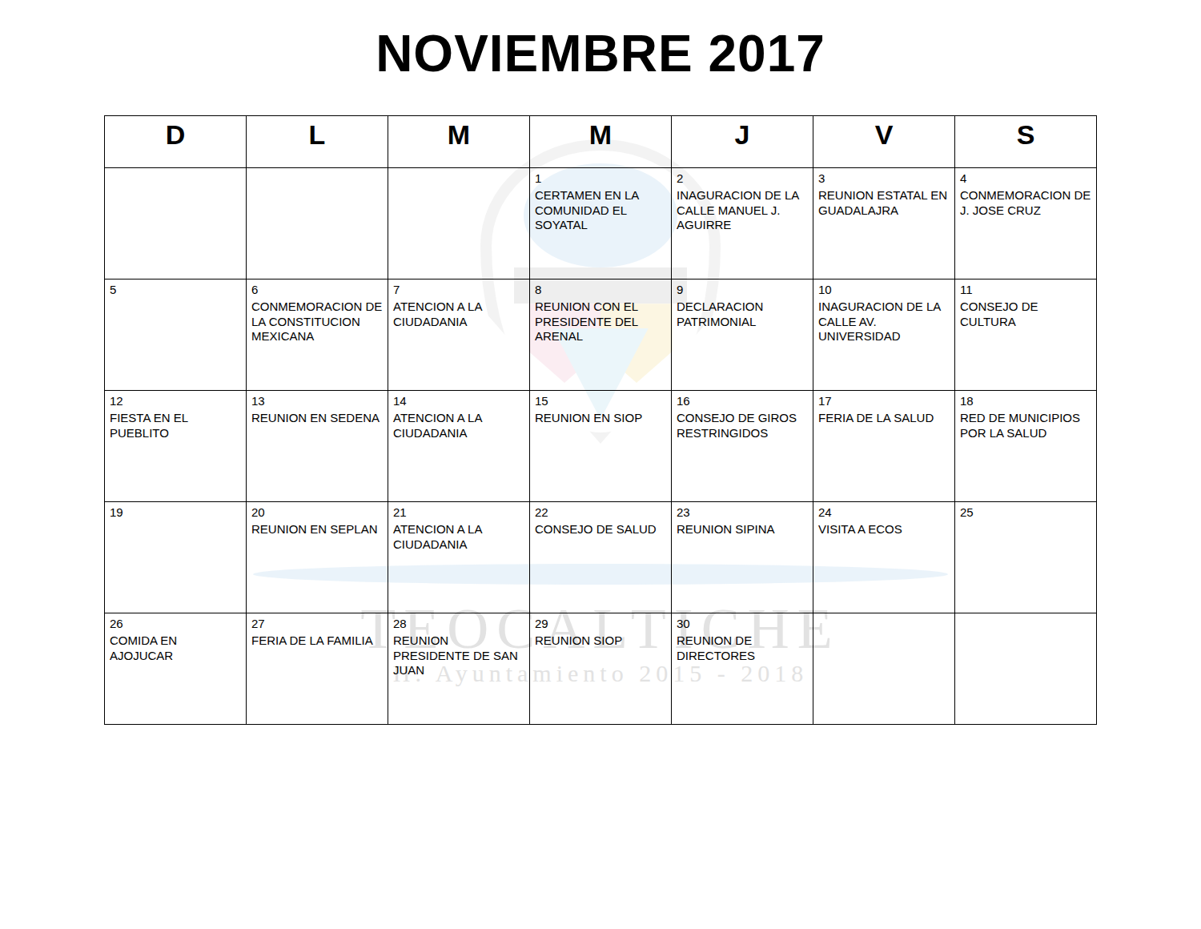NOVIEMBRE 2017
TEOCALTICHE
H. Ayuntamiento 2015 - 2018
| D | L | M | M | J | V | S |
| --- | --- | --- | --- | --- | --- | --- |
| | | | 1 CERTAMEN EN LA COMUNIDAD EL SOYATAL | 2 INAGURACION DE LA CALLE MANUEL J. AGUIRRE | 3 REUNION ESTATAL EN GUADALAJRA | 4 CONMEMORACION DE J. JOSE CRUZ |
| 5 | 6 CONMEMORACION DE LA CONSTITUCION MEXICANA | 7 ATENCION A LA CIUDADANIA | 8 REUNION CON EL PRESIDENTE DEL ARENAL | 9 DECLARACION PATRIMONIAL | 10 INAGURACION DE LA CALLE AV. UNIVERSIDAD | 11 CONSEJO DE CULTURA |
| 12 FIESTA EN EL PUEBLITO | 13 REUNION EN SEDENA | 14 ATENCION A LA CIUDADANIA | 15 REUNION EN SIOP | 16 CONSEJO DE GIROS RESTRINGIDOS | 17 FERIA DE LA SALUD | 18 RED DE MUNICIPIOS POR LA SALUD |
| 19 | 20 REUNION EN SEPLAN | 21 ATENCION A LA CIUDADANIA | 22 CONSEJO DE SALUD | 23 REUNION SIPINA | 24 VISITA A ECOS | 25 |
| 26 COMIDA EN AJOJUCAR | 27 FERIA DE LA FAMILIA | 28 REUNION PRESIDENTE DE SAN JUAN | 29 REUNION SIOP | 30 REUNION DE DIRECTORES | | |